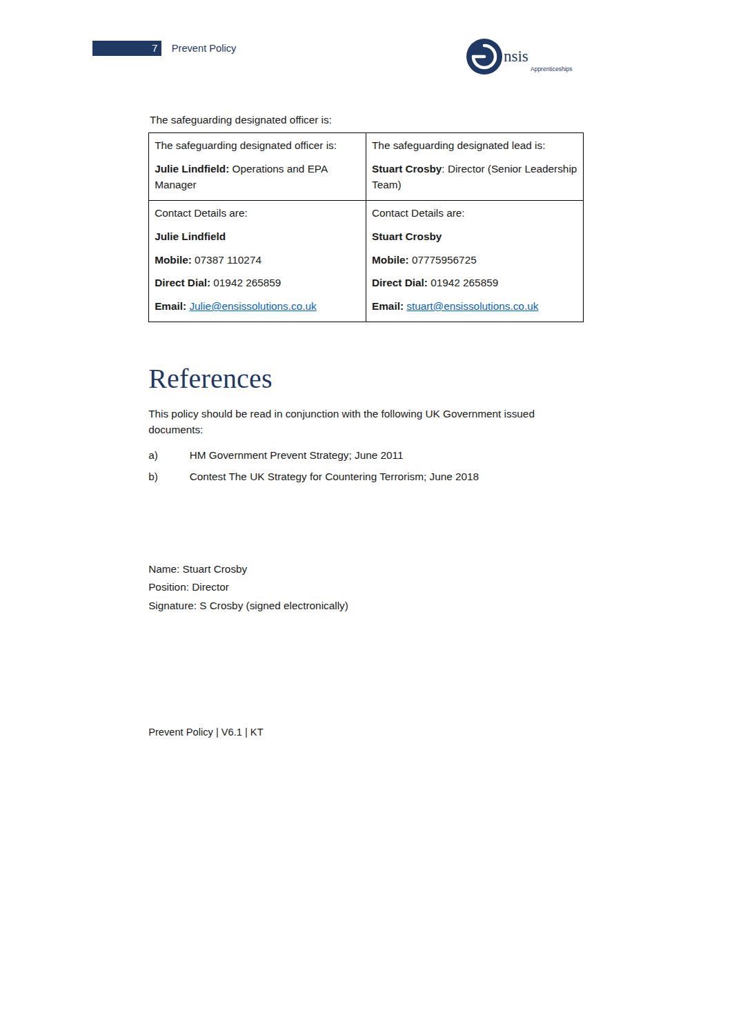7
Prevent Policy
nsis Apprenticeships
The safeguarding designated officer is:
| The safeguarding designated officer is: Julie Lindfield: Operations and EPA Manager | The safeguarding designated lead is: Stuart Crosby : Director (Senior Leadership Team) |
| Contact Details are: Julie Lindfield Mobile: 07387 110274 Direct Dial: 01942 265859 Email: Julie@ensissolutions.co.uk | Contact Details are: Stuart Crosby Mobile: 07775956725 Direct Dial: 01942 265859 Email: stuart@ensissolutions.co.uk |
References
This policy should be read in conjunction with the following UK Government issued documents:
a) HM Government Prevent Strategy; June 2011
b) Contest The UK Strategy for Countering Terrorism; June 2018
Name: Stuart Crosby
Position: Director
Signature: S Crosby (signed electronically)
Prevent Policy | V6.1 | KT